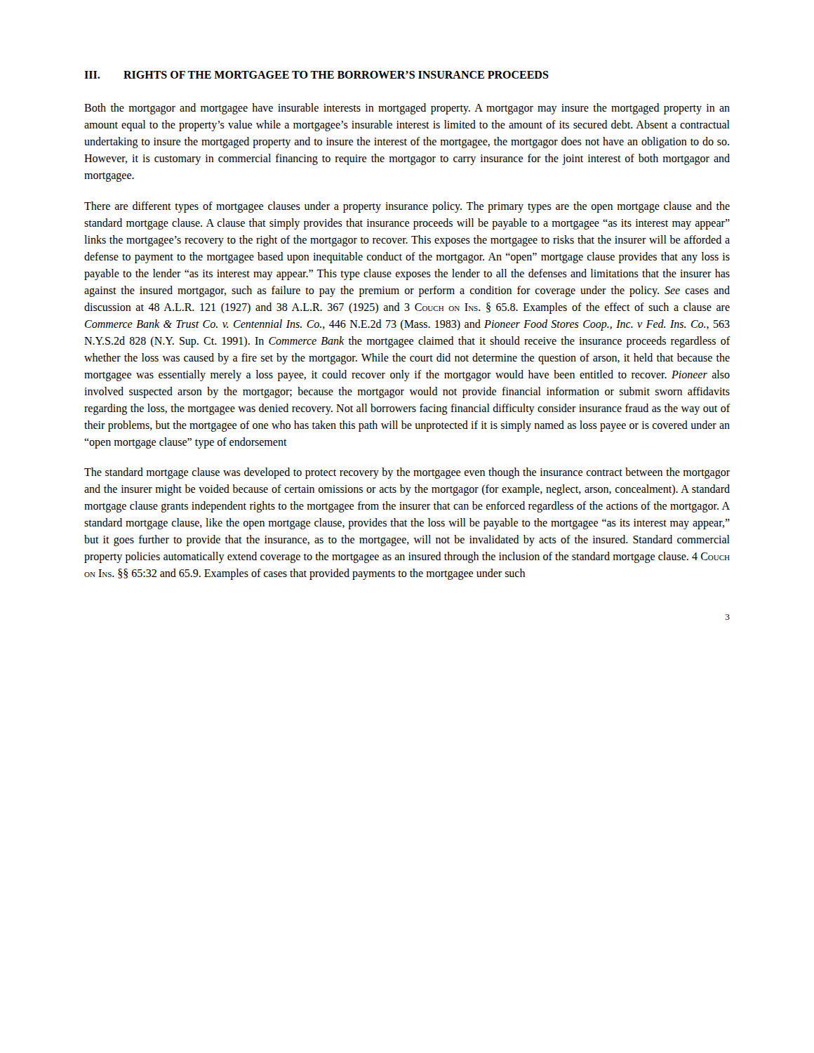III. Rights of the Mortgagee to the Borrower’s Insurance Proceeds
Both the mortgagor and mortgagee have insurable interests in mortgaged property. A mortgagor may insure the mortgaged property in an amount equal to the property’s value while a mortgagee’s insurable interest is limited to the amount of its secured debt. Absent a contractual undertaking to insure the mortgaged property and to insure the interest of the mortgagee, the mortgagor does not have an obligation to do so. However, it is customary in commercial financing to require the mortgagor to carry insurance for the joint interest of both mortgagor and mortgagee.
There are different types of mortgagee clauses under a property insurance policy. The primary types are the open mortgage clause and the standard mortgage clause. A clause that simply provides that insurance proceeds will be payable to a mortgagee “as its interest may appear” links the mortgagee’s recovery to the right of the mortgagor to recover. This exposes the mortgagee to risks that the insurer will be afforded a defense to payment to the mortgagee based upon inequitable conduct of the mortgagor. An “open” mortgage clause provides that any loss is payable to the lender “as its interest may appear.” This type clause exposes the lender to all the defenses and limitations that the insurer has against the insured mortgagor, such as failure to pay the premium or perform a condition for coverage under the policy. See cases and discussion at 48 A.L.R. 121 (1927) and 38 A.L.R. 367 (1925) and 3 Couch on Ins. § 65.8. Examples of the effect of such a clause are Commerce Bank & Trust Co. v. Centennial Ins. Co., 446 N.E.2d 73 (Mass. 1983) and Pioneer Food Stores Coop., Inc. v Fed. Ins. Co., 563 N.Y.S.2d 828 (N.Y. Sup. Ct. 1991). In Commerce Bank the mortgagee claimed that it should receive the insurance proceeds regardless of whether the loss was caused by a fire set by the mortgagor. While the court did not determine the question of arson, it held that because the mortgagee was essentially merely a loss payee, it could recover only if the mortgagor would have been entitled to recover. Pioneer also involved suspected arson by the mortgagor; because the mortgagor would not provide financial information or submit sworn affidavits regarding the loss, the mortgagee was denied recovery. Not all borrowers facing financial difficulty consider insurance fraud as the way out of their problems, but the mortgagee of one who has taken this path will be unprotected if it is simply named as loss payee or is covered under an “open mortgage clause” type of endorsement
The standard mortgage clause was developed to protect recovery by the mortgagee even though the insurance contract between the mortgagor and the insurer might be voided because of certain omissions or acts by the mortgagor (for example, neglect, arson, concealment). A standard mortgage clause grants independent rights to the mortgagee from the insurer that can be enforced regardless of the actions of the mortgagor. A standard mortgage clause, like the open mortgage clause, provides that the loss will be payable to the mortgagee “as its interest may appear,” but it goes further to provide that the insurance, as to the mortgagee, will not be invalidated by acts of the insured. Standard commercial property policies automatically extend coverage to the mortgagee as an insured through the inclusion of the standard mortgage clause. 4 Couch on Ins. §§ 65:32 and 65.9. Examples of cases that provided payments to the mortgagee under such
3